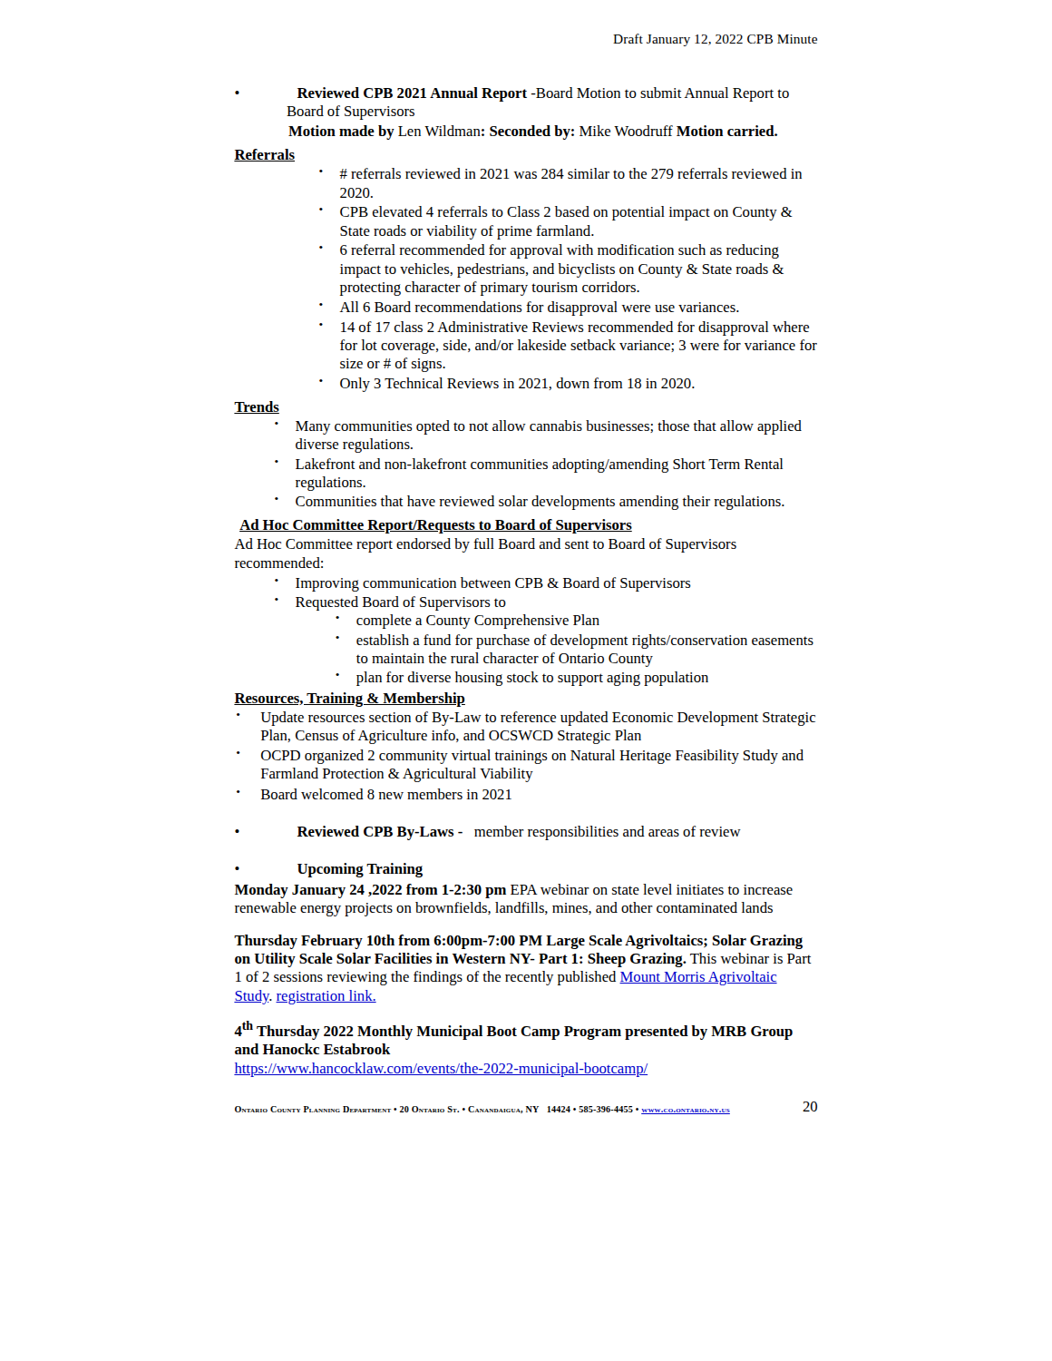Draft January 12, 2022 CPB Minute
• Reviewed CPB 2021 Annual Report -Board Motion to submit Annual Report to Board of Supervisors
Motion made by Len Wildman: Seconded by: Mike Woodruff Motion carried.
Referrals
# referrals reviewed in 2021 was 284 similar to the 279 referrals reviewed in 2020.
CPB elevated 4 referrals to Class 2 based on potential impact on County & State roads or viability of prime farmland.
6 referral recommended for approval with modification such as reducing impact to vehicles, pedestrians, and bicyclists on County & State roads & protecting character of primary tourism corridors.
All 6 Board recommendations for disapproval were use variances.
14 of 17 class 2 Administrative Reviews recommended for disapproval where for lot coverage, side, and/or lakeside setback variance; 3 were for variance for size or # of signs.
Only 3 Technical Reviews in 2021, down from 18 in 2020.
Trends
Many communities opted to not allow cannabis businesses; those that allow applied diverse regulations.
Lakefront and non-lakefront communities adopting/amending Short Term Rental regulations.
Communities that have reviewed solar developments amending their regulations.
Ad Hoc Committee Report/Requests to Board of Supervisors
Ad Hoc Committee report endorsed by full Board and sent to Board of Supervisors recommended:
Improving communication between CPB & Board of Supervisors
Requested Board of Supervisors to
complete a County Comprehensive Plan
establish a fund for purchase of development rights/conservation easements to maintain the rural character of Ontario County
plan for diverse housing stock to support aging population
Resources, Training & Membership
Update resources section of By-Law to reference updated Economic Development Strategic Plan, Census of Agriculture info, and OCSWCD Strategic Plan
OCPD organized 2 community virtual trainings on Natural Heritage Feasibility Study and Farmland Protection & Agricultural Viability
Board welcomed 8 new members in 2021
• Reviewed CPB By-Laws - member responsibilities and areas of review
• Upcoming Training
Monday January 24 ,2022 from 1-2:30 pm EPA webinar on state level initiates to increase renewable energy projects on brownfields, landfills, mines, and other contaminated lands
Thursday February 10th from 6:00pm-7:00 PM Large Scale Agrivoltaics; Solar Grazing on Utility Scale Solar Facilities in Western NY- Part 1: Sheep Grazing. This webinar is Part 1 of 2 sessions reviewing the findings of the recently published Mount Morris Agrivoltaic Study. registration link.
4th Thursday 2022 Monthly Municipal Boot Camp Program presented by MRB Group and Hanockc Estabrook
https://www.hancocklaw.com/events/the-2022-municipal-bootcamp/
Ontario County Planning Department • 20 Ontario St. • Canandaigua, NY 14424 • 585-396-4455 • www.co.ontario.ny.us 20